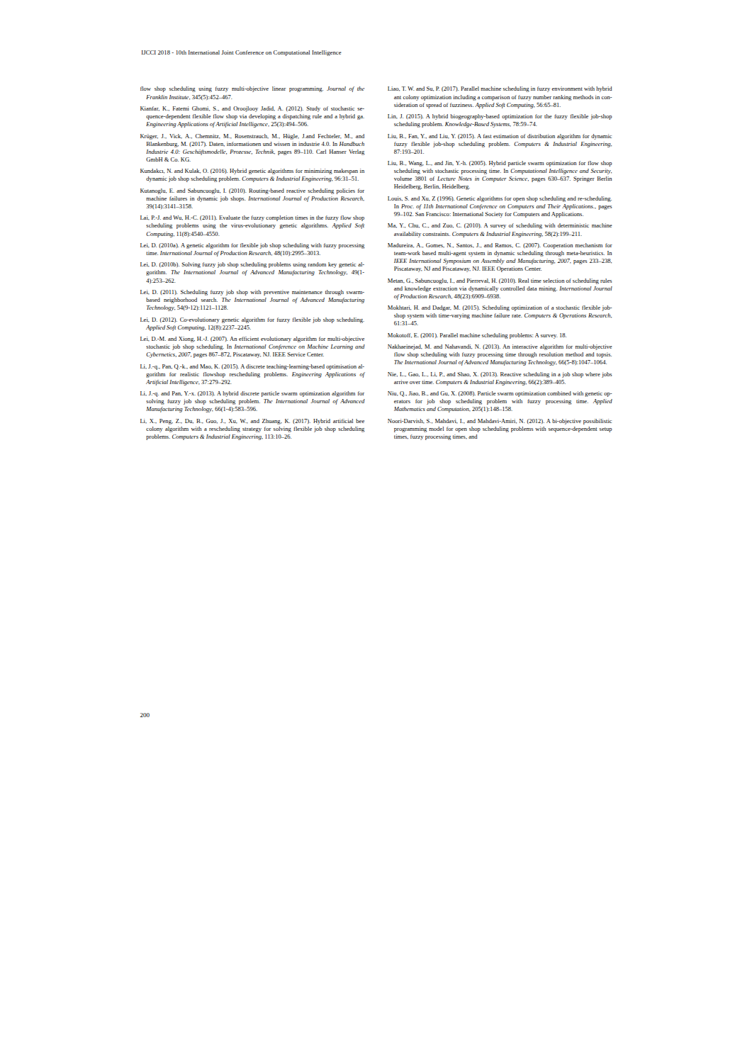IJCCI 2018 - 10th International Joint Conference on Computational Intelligence
flow shop scheduling using fuzzy multi-objective linear programming. Journal of the Franklin Institute, 345(5):452–467.
Kianfar, K., Fatemi Ghomi, S., and Oroojlooy Jadid, A. (2012). Study of stochastic sequence-dependent flexible flow shop via developing a dispatching rule and a hybrid ga. Engineering Applications of Artificial Intelligence, 25(3):494–506.
Krüger, J., Vick, A., Chemnitz, M., Rosenstrauch, M., Hügle, J.and Fechteler, M., and Blankenburg, M. (2017). Daten, informationen und wissen in industrie 4.0. In Handbuch Industrie 4.0: Geschäftsmodelle, Prozesse, Technik, pages 89–110. Carl Hanser Verlag GmbH & Co. KG.
Kundakcı, N. and Kulak, O. (2016). Hybrid genetic algorithms for minimizing makespan in dynamic job shop scheduling problem. Computers & Industrial Engineering, 96:31–51.
Kutanoglu, E. and Sabuncuoglu, I. (2010). Routing-based reactive scheduling policies for machine failures in dynamic job shops. International Journal of Production Research, 39(14):3141–3158.
Lai, P.-J. and Wu, H.-C. (2011). Evaluate the fuzzy completion times in the fuzzy flow shop scheduling problems using the virus-evolutionary genetic algorithms. Applied Soft Computing, 11(8):4540–4550.
Lei, D. (2010a). A genetic algorithm for flexible job shop scheduling with fuzzy processing time. International Journal of Production Research, 48(10):2995–3013.
Lei, D. (2010b). Solving fuzzy job shop scheduling problems using random key genetic algorithm. The International Journal of Advanced Manufacturing Technology, 49(1-4):253–262.
Lei, D. (2011). Scheduling fuzzy job shop with preventive maintenance through swarm-based neighborhood search. The International Journal of Advanced Manufacturing Technology, 54(9-12):1121–1128.
Lei, D. (2012). Co-evolutionary genetic algorithm for fuzzy flexible job shop scheduling. Applied Soft Computing, 12(8):2237–2245.
Lei, D.-M. and Xiong, H.-J. (2007). An efficient evolutionary algorithm for multi-objective stochastic job shop scheduling. In International Conference on Machine Learning and Cybernetics, 2007, pages 867–872, Piscataway, NJ. IEEE Service Center.
Li, J.-q., Pan, Q.-k., and Mao, K. (2015). A discrete teaching-learning-based optimisation algorithm for realistic flowshop rescheduling problems. Engineering Applications of Artificial Intelligence, 37:279–292.
Li, J.-q. and Pan, Y.-x. (2013). A hybrid discrete particle swarm optimization algorithm for solving fuzzy job shop scheduling problem. The International Journal of Advanced Manufacturing Technology, 66(1-4):583–596.
Li, X., Peng, Z., Du, B., Guo, J., Xu, W., and Zhuang, K. (2017). Hybrid artificial bee colony algorithm with a rescheduling strategy for solving flexible job shop scheduling problems. Computers & Industrial Engineering, 113:10–26.
Liao, T. W. and Su, P. (2017). Parallel machine scheduling in fuzzy environment with hybrid ant colony optimization including a comparison of fuzzy number ranking methods in consideration of spread of fuzziness. Applied Soft Computing, 56:65–81.
Lin, J. (2015). A hybrid biogeography-based optimization for the fuzzy flexible job-shop scheduling problem. Knowledge-Based Systems, 78:59–74.
Liu, B., Fan, Y., and Liu, Y. (2015). A fast estimation of distribution algorithm for dynamic fuzzy flexible job-shop scheduling problem. Computers & Industrial Engineering, 87:193–201.
Liu, B., Wang, L., and Jin, Y.-h. (2005). Hybrid particle swarm optimization for flow shop scheduling with stochastic processing time. In Computational Intelligence and Security, volume 3801 of Lecture Notes in Computer Science, pages 630–637. Springer Berlin Heidelberg, Berlin, Heidelberg.
Louis, S. and Xu, Z (1996). Genetic algorithms for open shop scheduling and re-scheduling. In Proc. of 11th International Conference on Computers and Their Applications., pages 99–102. San Francisco: International Society for Computers and Applications.
Ma, Y., Chu, C., and Zuo, C. (2010). A survey of scheduling with deterministic machine availability constraints. Computers & Industrial Engineering, 58(2):199–211.
Madureira, A., Gomes, N., Santos, J., and Ramos, C. (2007). Cooperation mechanism for team-work based multi-agent system in dynamic scheduling through meta-heuristics. In IEEE International Symposium on Assembly and Manufacturing, 2007, pages 233–238, Piscataway, NJ and Piscataway, NJ. IEEE Operations Center.
Metan, G., Sabuncuoglu, I., and Pierreval, H. (2010). Real time selection of scheduling rules and knowledge extraction via dynamically controlled data mining. International Journal of Production Research, 48(23):6909–6938.
Mokhtari, H. and Dadgar, M. (2015). Scheduling optimization of a stochastic flexible job-shop system with time-varying machine failure rate. Computers & Operations Research, 61:31–45.
Mokotoff, E. (2001). Parallel machine scheduling problems: A survey. 18.
Nakhaeinejad, M. and Nahavandi, N. (2013). An interactive algorithm for multi-objective flow shop scheduling with fuzzy processing time through resolution method and topsis. The International Journal of Advanced Manufacturing Technology, 66(5-8):1047–1064.
Nie, L., Gao, L., Li, P., and Shao, X. (2013). Reactive scheduling in a job shop where jobs arrive over time. Computers & Industrial Engineering, 66(2):389–405.
Niu, Q., Jiao, B., and Gu, X. (2008). Particle swarm optimization combined with genetic operators for job shop scheduling problem with fuzzy processing time. Applied Mathematics and Computation, 205(1):148–158.
Noori-Darvish, S., Mahdavi, I., and Mahdavi-Amiri, N. (2012). A bi-objective possibilistic programming model for open shop scheduling problems with sequence-dependent setup times, fuzzy processing times, and
200